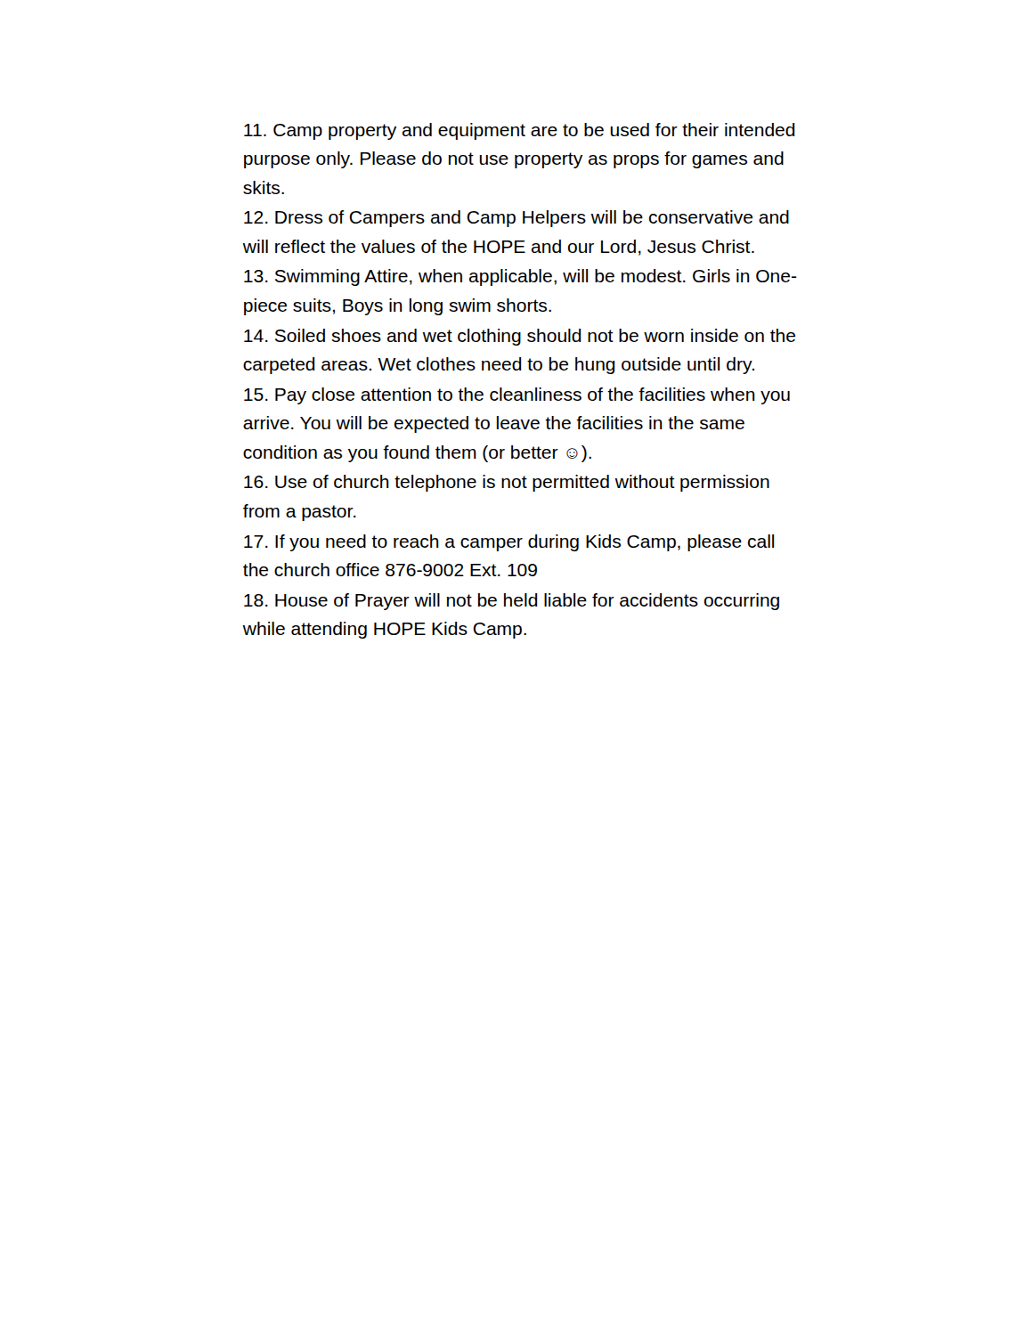11. Camp property and equipment are to be used for their intended purpose only. Please do not use property as props for games and skits.
12. Dress of Campers and Camp Helpers will be conservative and will reflect the values of the HOPE and our Lord, Jesus Christ.
13. Swimming Attire, when applicable, will be modest. Girls in One-piece suits, Boys in long swim shorts.
14. Soiled shoes and wet clothing should not be worn inside on the carpeted areas. Wet clothes need to be hung outside until dry.
15. Pay close attention to the cleanliness of the facilities when you arrive. You will be expected to leave the facilities in the same condition as you found them (or better ☺).
16. Use of church telephone is not permitted without permission from a pastor.
17. If you need to reach a camper during Kids Camp, please call the church office 876-9002 Ext. 109
18. House of Prayer will not be held liable for accidents occurring while attending HOPE Kids Camp.